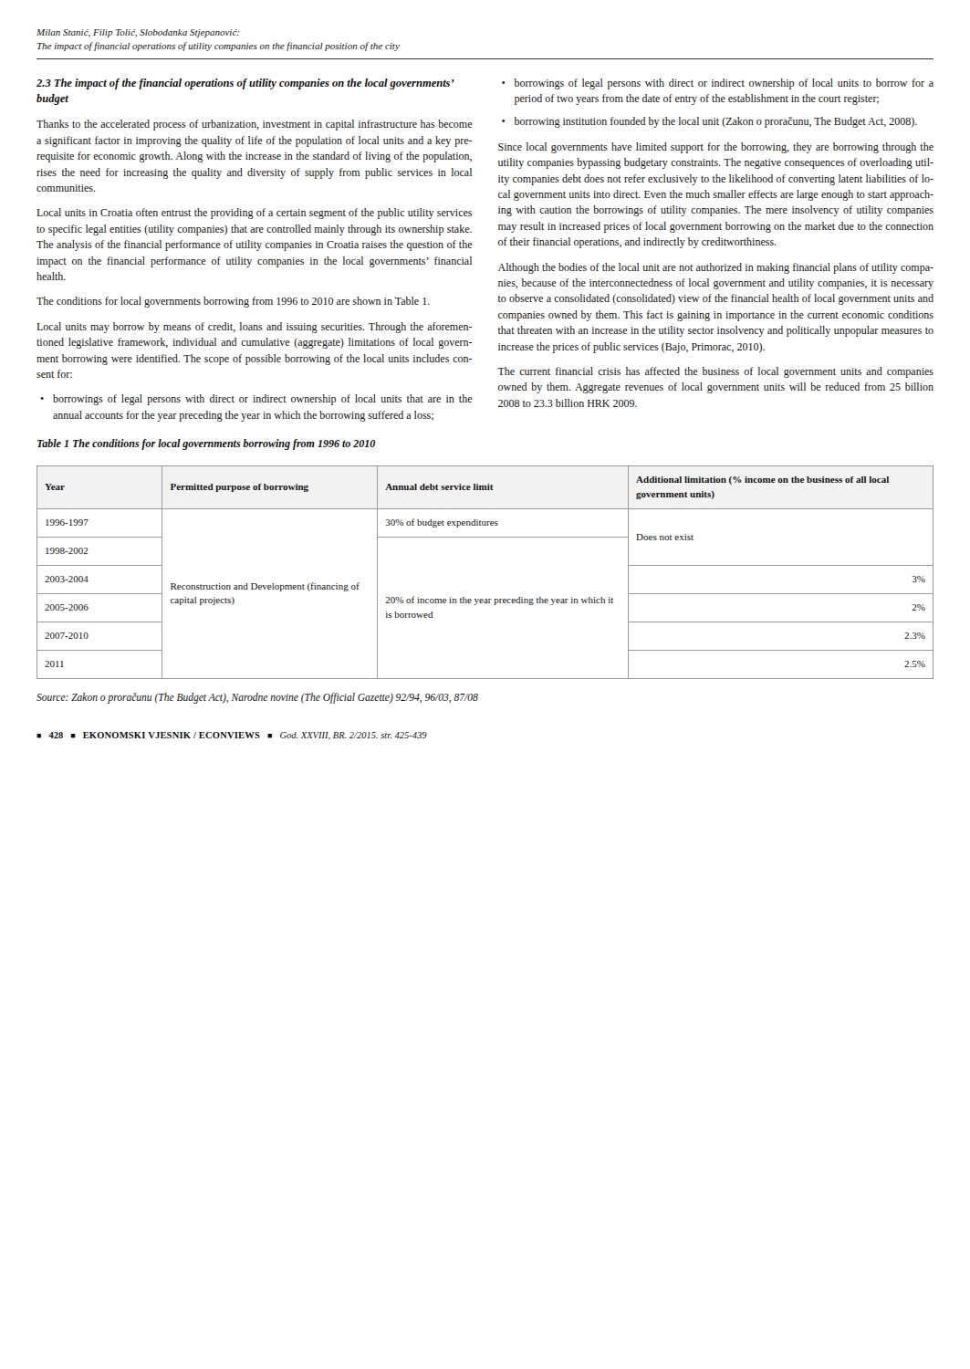Milan Stanić, Filip Tolić, Slobodanka Stjepanović:
The impact of financial operations of utility companies on the financial position of the city
2.3 The impact of the financial operations of utility companies on the local governments’ budget
Thanks to the accelerated process of urbanization, investment in capital infrastructure has become a significant factor in improving the quality of life of the population of local units and a key prerequisite for economic growth. Along with the increase in the standard of living of the population, rises the need for increasing the quality and diversity of supply from public services in local communities.
Local units in Croatia often entrust the providing of a certain segment of the public utility services to specific legal entities (utility companies) that are controlled mainly through its ownership stake. The analysis of the financial performance of utility companies in Croatia raises the question of the impact on the financial performance of utility companies in the local governments’ financial health.
The conditions for local governments borrowing from 1996 to 2010 are shown in Table 1.
Local units may borrow by means of credit, loans and issuing securities. Through the aforementioned legislative framework, individual and cumulative (aggregate) limitations of local government borrowing were identified. The scope of possible borrowing of the local units includes consent for:
borrowings of legal persons with direct or indirect ownership of local units that are in the annual accounts for the year preceding the year in which the borrowing suffered a loss;
Table 1 The conditions for local governments borrowing from 1996 to 2010
borrowings of legal persons with direct or indirect ownership of local units to borrow for a period of two years from the date of entry of the establishment in the court register;
borrowing institution founded by the local unit (Zakon o proračunu, The Budget Act, 2008).
Since local governments have limited support for the borrowing, they are borrowing through the utility companies bypassing budgetary constraints. The negative consequences of overloading utility companies debt does not refer exclusively to the likelihood of converting latent liabilities of local government units into direct. Even the much smaller effects are large enough to start approaching with caution the borrowings of utility companies. The mere insolvency of utility companies may result in increased prices of local government borrowing on the market due to the connection of their financial operations, and indirectly by creditworthiness.
Although the bodies of the local unit are not authorized in making financial plans of utility companies, because of the interconnectedness of local government and utility companies, it is necessary to observe a consolidated (consolidated) view of the financial health of local government units and companies owned by them. This fact is gaining in importance in the current economic conditions that threaten with an increase in the utility sector insolvency and politically unpopular measures to increase the prices of public services (Bajo, Primorac, 2010).
The current financial crisis has affected the business of local government units and companies owned by them. Aggregate revenues of local government units will be reduced from 25 billion 2008 to 23.3 billion HRK 2009.
| Year | Permitted purpose of borrowing | Annual debt service limit | Additional limitation (% income on the business of all local government units) |
| --- | --- | --- | --- |
| 1996-1997 | Reconstruction and Development (financing of capital projects) | 30% of budget expenditures | Does not exist |
| 1998-2002 | 20% of income in the year preceding the year in which it is borrowed |
| 2003-2004 | 3% |
| 2005-2006 | 2% |
| 2007-2010 | 2.3% |
| 2011 | 2.5% |
Source: Zakon o proračunu (The Budget Act), Narodne novine (The Official Gazette) 92/94, 96/03, 87/08
■ 428 ■ EKONOMSKI VJESNIK / ECONVIEWS ■ God. XXVIII, BR. 2/2015. str. 425-439